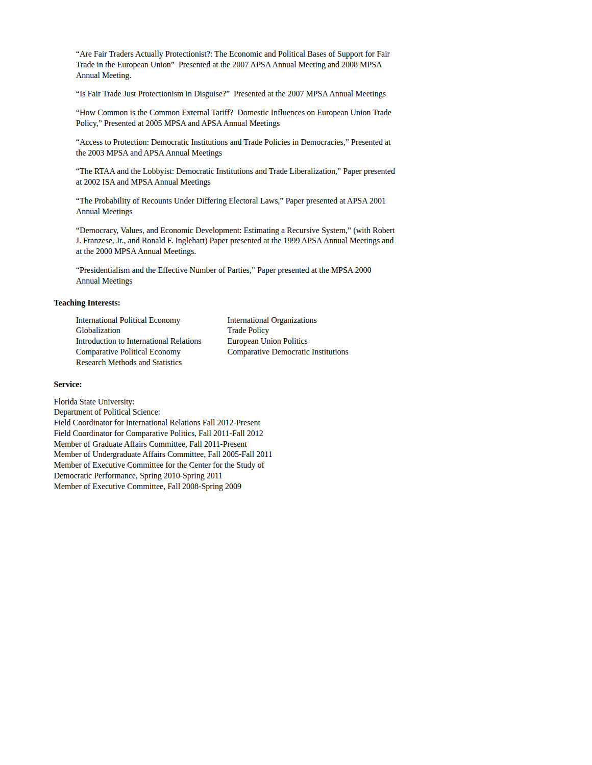“Are Fair Traders Actually Protectionist?: The Economic and Political Bases of Support for Fair Trade in the European Union” Presented at the 2007 APSA Annual Meeting and 2008 MPSA Annual Meeting.
“Is Fair Trade Just Protectionism in Disguise?” Presented at the 2007 MPSA Annual Meetings
“How Common is the Common External Tariff? Domestic Influences on European Union Trade Policy,” Presented at 2005 MPSA and APSA Annual Meetings
“Access to Protection: Democratic Institutions and Trade Policies in Democracies,” Presented at the 2003 MPSA and APSA Annual Meetings
“The RTAA and the Lobbyist: Democratic Institutions and Trade Liberalization,” Paper presented at 2002 ISA and MPSA Annual Meetings
“The Probability of Recounts Under Differing Electoral Laws,” Paper presented at APSA 2001 Annual Meetings
“Democracy, Values, and Economic Development: Estimating a Recursive System,” (with Robert J. Franzese, Jr., and Ronald F. Inglehart) Paper presented at the 1999 APSA Annual Meetings and at the 2000 MPSA Annual Meetings.
“Presidentialism and the Effective Number of Parties,” Paper presented at the MPSA 2000 Annual Meetings
Teaching Interests:
| International Political Economy | International Organizations |
| Globalization | Trade Policy |
| Introduction to International Relations | European Union Politics |
| Comparative Political Economy | Comparative Democratic Institutions |
| Research Methods and Statistics | |
Service:
Florida State University:
Department of Political Science:
Field Coordinator for International Relations Fall 2012-Present
Field Coordinator for Comparative Politics, Fall 2011-Fall 2012
Member of Graduate Affairs Committee, Fall 2011-Present
Member of Undergraduate Affairs Committee, Fall 2005-Fall 2011
Member of Executive Committee for the Center for the Study of
Democratic Performance, Spring 2010-Spring 2011
Member of Executive Committee, Fall 2008-Spring 2009